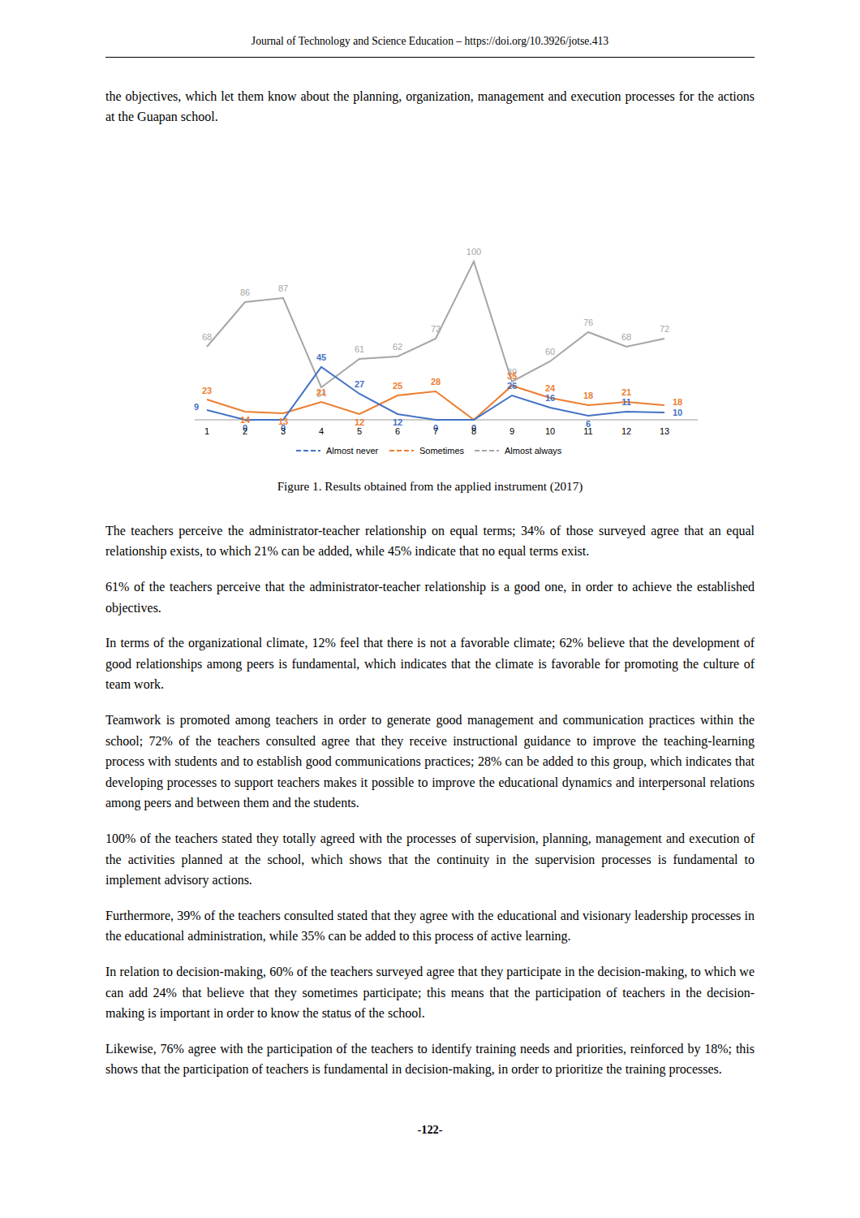Journal of Technology and Science Education – https://doi.org/10.3926/jotse.413
the objectives, which let them know about the planning, organization, management and execution processes for the actions at the Guapan school.
68 86 87 34 61 62 72 100 39 60 76 68 72 23 14 13 21 12 25 28 0 35 24 18 21 18 9 0 0 45 27 12 0 0 26 16 6 11 10 1 2 3 4 5 6 7 8 9 10 11 12 13 Almost never Sometimes Almost always
Figure 1. Results obtained from the applied instrument (2017)
The teachers perceive the administrator-teacher relationship on equal terms; 34% of those surveyed agree that an equal relationship exists, to which 21% can be added, while 45% indicate that no equal terms exist.
61% of the teachers perceive that the administrator-teacher relationship is a good one, in order to achieve the established objectives.
In terms of the organizational climate, 12% feel that there is not a favorable climate; 62% believe that the development of good relationships among peers is fundamental, which indicates that the climate is favorable for promoting the culture of team work.
Teamwork is promoted among teachers in order to generate good management and communication practices within the school; 72% of the teachers consulted agree that they receive instructional guidance to improve the teaching-learning process with students and to establish good communications practices; 28% can be added to this group, which indicates that developing processes to support teachers makes it possible to improve the educational dynamics and interpersonal relations among peers and between them and the students.
100% of the teachers stated they totally agreed with the processes of supervision, planning, management and execution of the activities planned at the school, which shows that the continuity in the supervision processes is fundamental to implement advisory actions.
Furthermore, 39% of the teachers consulted stated that they agree with the educational and visionary leadership processes in the educational administration, while 35% can be added to this process of active learning.
In relation to decision-making, 60% of the teachers surveyed agree that they participate in the decision-making, to which we can add 24% that believe that they sometimes participate; this means that the participation of teachers in the decision-making is important in order to know the status of the school.
Likewise, 76% agree with the participation of the teachers to identify training needs and priorities, reinforced by 18%; this shows that the participation of teachers is fundamental in decision-making, in order to prioritize the training processes.
-122-